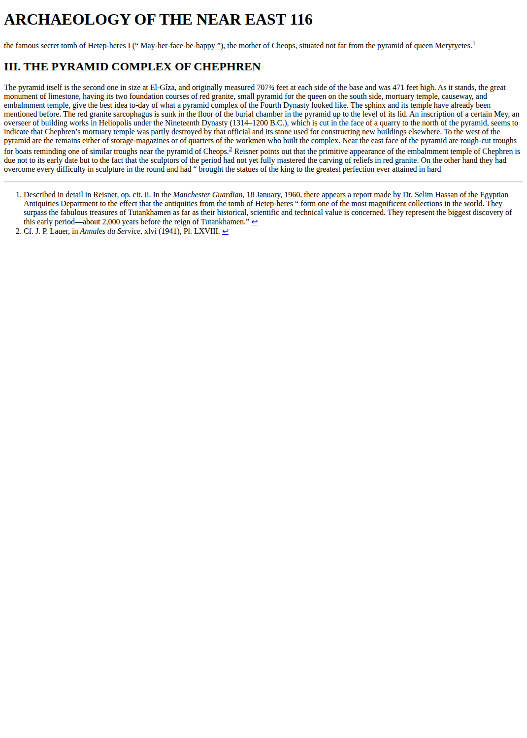ARCHAEOLOGY OF THE NEAR EAST 116
the famous secret tomb of Hetep-heres I (“ May-her-face-be-happy ”), the mother of Cheops, situated not far from the pyramid of queen Merytyetes.1
III. THE PYRAMID COMPLEX OF CHEPHREN
The pyramid itself is the second one in size at El-Gîza, and originally measured 707¾ feet at each side of the base and was 471 feet high. As it stands, the great monument of limestone, having its two foundation courses of red granite, small pyramid for the queen on the south side, mortuary temple, causeway, and embalmment temple, give the best idea to-day of what a pyramid complex of the Fourth Dynasty looked like. The sphinx and its temple have already been mentioned before. The red granite sarcophagus is sunk in the floor of the burial chamber in the pyramid up to the level of its lid. An inscription of a certain Mey, an overseer of building works in Heliopolis under the Nineteenth Dynasty (1314–1200 B.C.), which is cut in the face of a quarry to the north of the pyramid, seems to indicate that Chephren’s mortuary temple was partly destroyed by that official and its stone used for constructing new buildings elsewhere. To the west of the pyramid are the remains either of storage-magazines or of quarters of the workmen who built the complex. Near the east face of the pyramid are rough-cut troughs for boats reminding one of similar troughs near the pyramid of Cheops.2 Reisner points out that the primitive appearance of the embalmment temple of Chephren is due not to its early date but to the fact that the sculptors of the period had not yet fully mastered the carving of reliefs in red granite. On the other hand they had overcome every difficulty in sculpture in the round and had “ brought the statues of the king to the greatest perfection ever attained in hard
Described in detail in Reisner, op. cit. ii. In the Manchester Guardian, 18 January, 1960, there appears a report made by Dr. Selim Hassan of the Egyptian Antiquities Department to the effect that the antiquities from the tomb of Hetep-heres “ form one of the most magnificent collections in the world. They surpass the fabulous treasures of Tutankhamen as far as their historical, scientific and technical value is concerned. They represent the biggest discovery of this early period—about 2,000 years before the reign of Tutankhamen.” ↩
Cf. J. P. Lauer, in Annales du Service, xlvi (1941), Pl. LXVIII. ↩